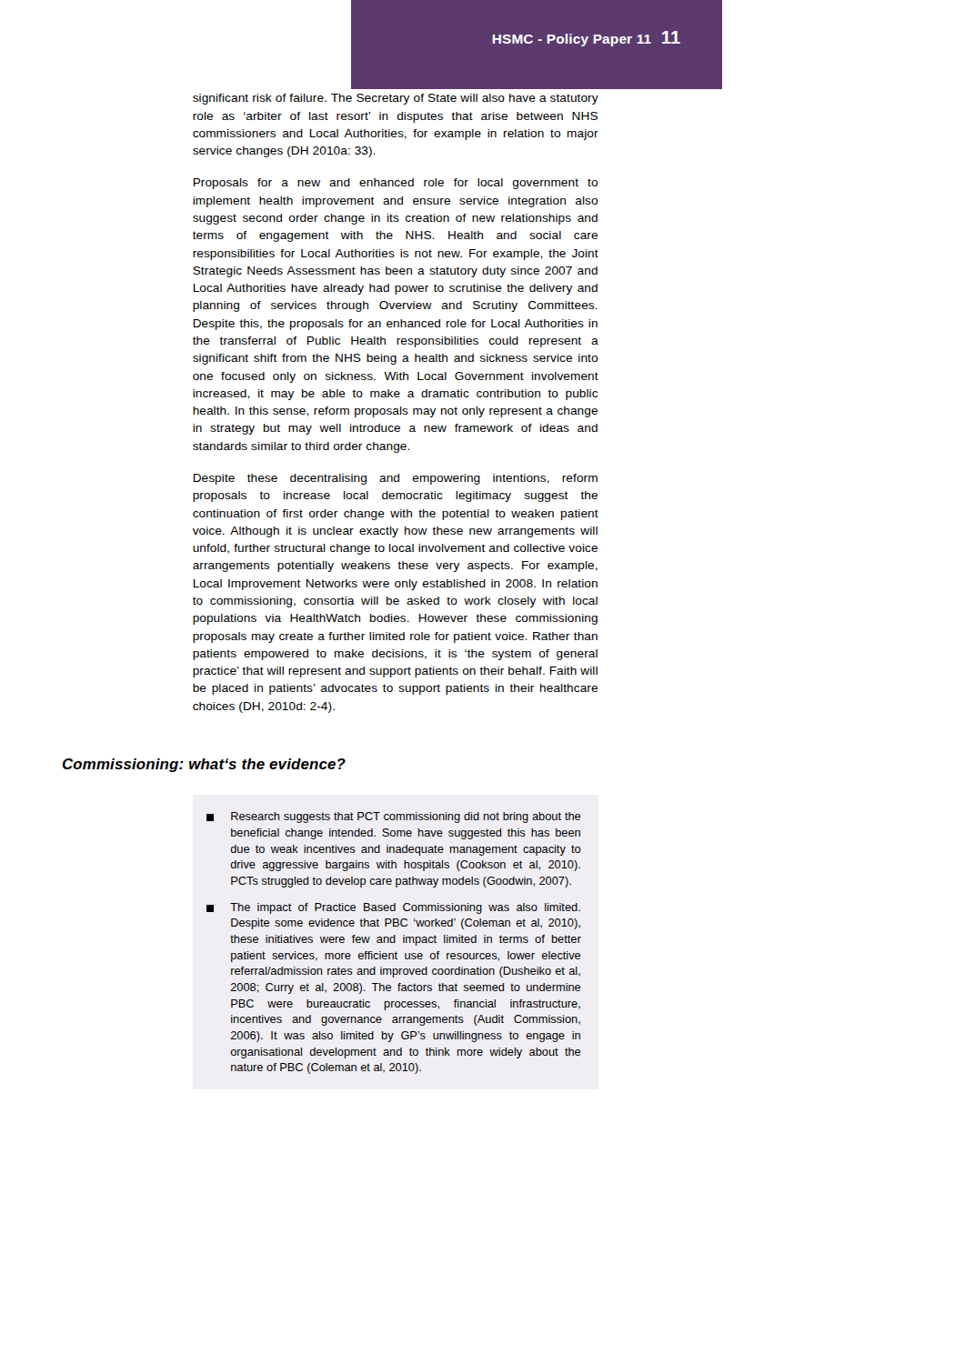HSMC - Policy Paper 11 11
significant risk of failure. The Secretary of State will also have a statutory role as ‘arbiter of last resort’ in disputes that arise between NHS commissioners and Local Authorities, for example in relation to major service changes (DH 2010a: 33).
Proposals for a new and enhanced role for local government to implement health improvement and ensure service integration also suggest second order change in its creation of new relationships and terms of engagement with the NHS. Health and social care responsibilities for Local Authorities is not new. For example, the Joint Strategic Needs Assessment has been a statutory duty since 2007 and Local Authorities have already had power to scrutinise the delivery and planning of services through Overview and Scrutiny Committees. Despite this, the proposals for an enhanced role for Local Authorities in the transferral of Public Health responsibilities could represent a significant shift from the NHS being a health and sickness service into one focused only on sickness. With Local Government involvement increased, it may be able to make a dramatic contribution to public health. In this sense, reform proposals may not only represent a change in strategy but may well introduce a new framework of ideas and standards similar to third order change.
Despite these decentralising and empowering intentions, reform proposals to increase local democratic legitimacy suggest the continuation of first order change with the potential to weaken patient voice. Although it is unclear exactly how these new arrangements will unfold, further structural change to local involvement and collective voice arrangements potentially weakens these very aspects. For example, Local Improvement Networks were only established in 2008. In relation to commissioning, consortia will be asked to work closely with local populations via HealthWatch bodies. However these commissioning proposals may create a further limited role for patient voice. Rather than patients empowered to make decisions, it is ‘the system of general practice’ that will represent and support patients on their behalf. Faith will be placed in patients’ advocates to support patients in their healthcare choices (DH, 2010d: 2-4).
Commissioning: what‘s the evidence?
Research suggests that PCT commissioning did not bring about the beneficial change intended. Some have suggested this has been due to weak incentives and inadequate management capacity to drive aggressive bargains with hospitals (Cookson et al, 2010). PCTs struggled to develop care pathway models (Goodwin, 2007).
The impact of Practice Based Commissioning was also limited. Despite some evidence that PBC ‘worked’ (Coleman et al, 2010), these initiatives were few and impact limited in terms of better patient services, more efficient use of resources, lower elective referral/admission rates and improved coordination (Dusheiko et al, 2008; Curry et al, 2008). The factors that seemed to undermine PBC were bureaucratic processes, financial infrastructure, incentives and governance arrangements (Audit Commission, 2006). It was also limited by GP’s unwillingness to engage in organisational development and to think more widely about the nature of PBC (Coleman et al, 2010).